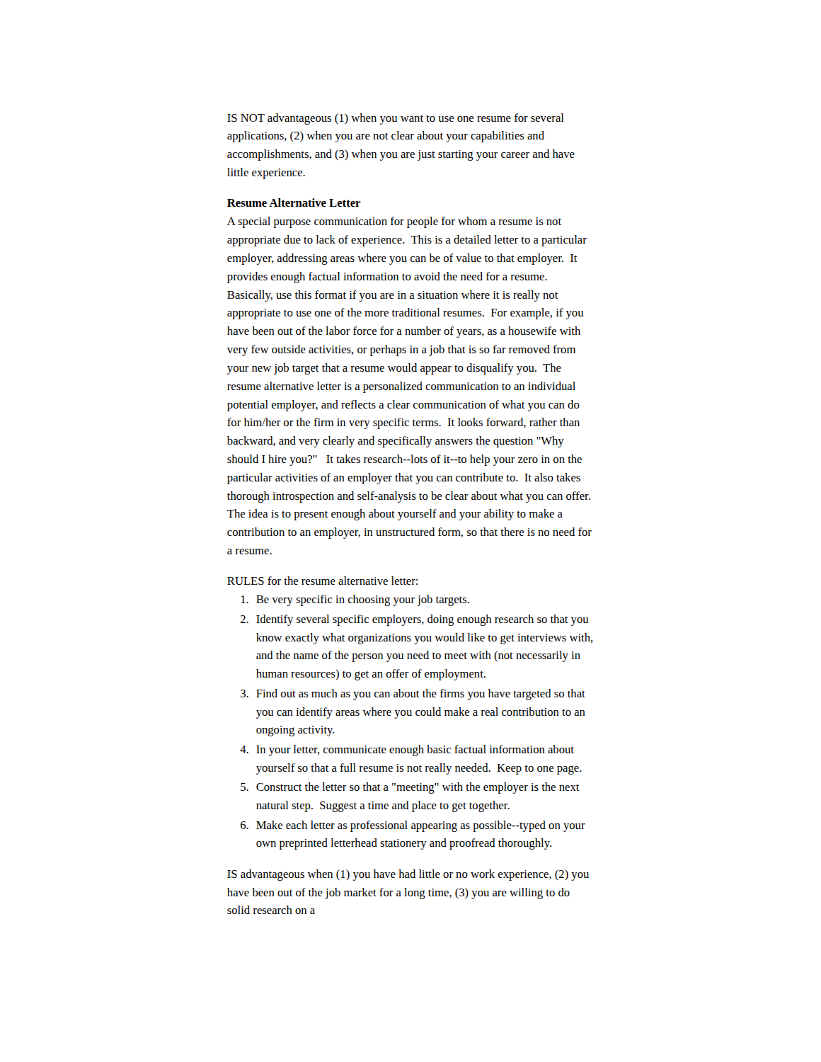IS NOT advantageous (1) when you want to use one resume for several applications, (2) when you are not clear about your capabilities and accomplishments, and (3) when you are just starting your career and have little experience.
Resume Alternative Letter
A special purpose communication for people for whom a resume is not appropriate due to lack of experience. This is a detailed letter to a particular employer, addressing areas where you can be of value to that employer. It provides enough factual information to avoid the need for a resume. Basically, use this format if you are in a situation where it is really not appropriate to use one of the more traditional resumes. For example, if you have been out of the labor force for a number of years, as a housewife with very few outside activities, or perhaps in a job that is so far removed from your new job target that a resume would appear to disqualify you. The resume alternative letter is a personalized communication to an individual potential employer, and reflects a clear communication of what you can do for him/her or the firm in very specific terms. It looks forward, rather than backward, and very clearly and specifically answers the question "Why should I hire you?" It takes research--lots of it--to help your zero in on the particular activities of an employer that you can contribute to. It also takes thorough introspection and self-analysis to be clear about what you can offer. The idea is to present enough about yourself and your ability to make a contribution to an employer, in unstructured form, so that there is no need for a resume.
RULES for the resume alternative letter:
Be very specific in choosing your job targets.
Identify several specific employers, doing enough research so that you know exactly what organizations you would like to get interviews with, and the name of the person you need to meet with (not necessarily in human resources) to get an offer of employment.
Find out as much as you can about the firms you have targeted so that you can identify areas where you could make a real contribution to an ongoing activity.
In your letter, communicate enough basic factual information about yourself so that a full resume is not really needed. Keep to one page.
Construct the letter so that a "meeting" with the employer is the next natural step. Suggest a time and place to get together.
Make each letter as professional appearing as possible--typed on your own preprinted letterhead stationery and proofread thoroughly.
IS advantageous when (1) you have had little or no work experience, (2) you have been out of the job market for a long time, (3) you are willing to do solid research on a